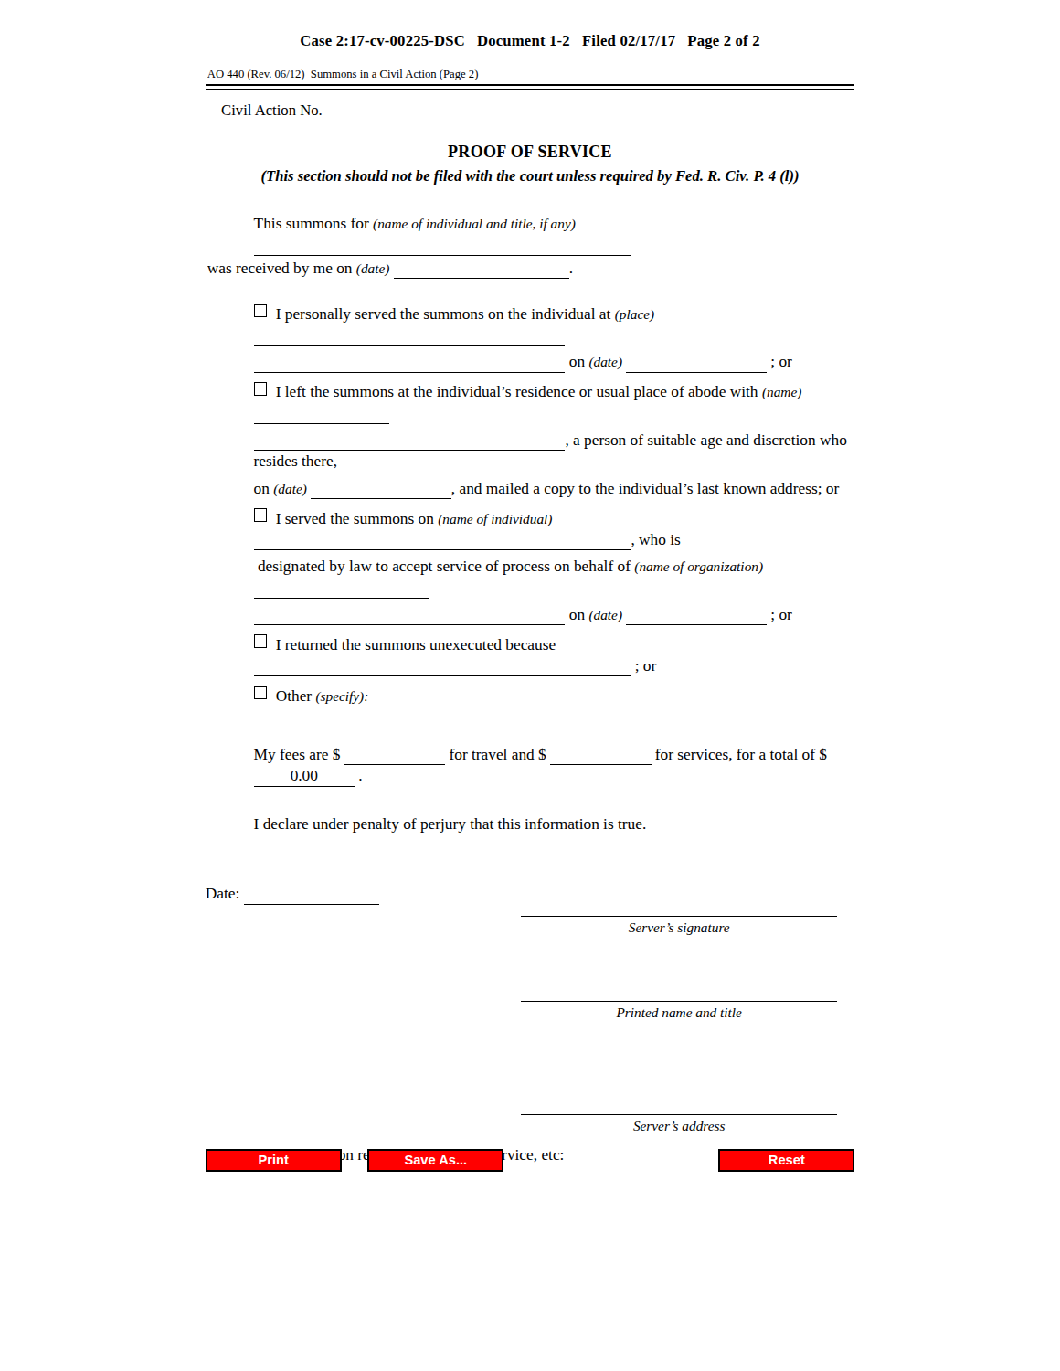Case 2:17-cv-00225-DSC Document 1-2 Filed 02/17/17 Page 2 of 2
AO 440 (Rev. 06/12) Summons in a Civil Action (Page 2)
Civil Action No.
PROOF OF SERVICE
(This section should not be filed with the court unless required by Fed. R. Civ. P. 4 (l))
This summons for (name of individual and title, if any)
was received by me on (date) .
I personally served the summons on the individual at (place)
on (date) ; or
I left the summons at the individual’s residence or usual place of abode with (name)
, a person of suitable age and discretion who resides there,
on (date) , and mailed a copy to the individual’s last known address; or
I served the summons on (name of individual) , who is
designated by law to accept service of process on behalf of (name of organization)
on (date) ; or
I returned the summons unexecuted because ; or
Other (specify):
My fees are $ for travel and $ for services, for a total of $ 0.00 .
I declare under penalty of perjury that this information is true.
Date:
Server’s signature
Printed name and title
Server’s address
Additional information regarding attempted service, etc:
Print Save As... Reset